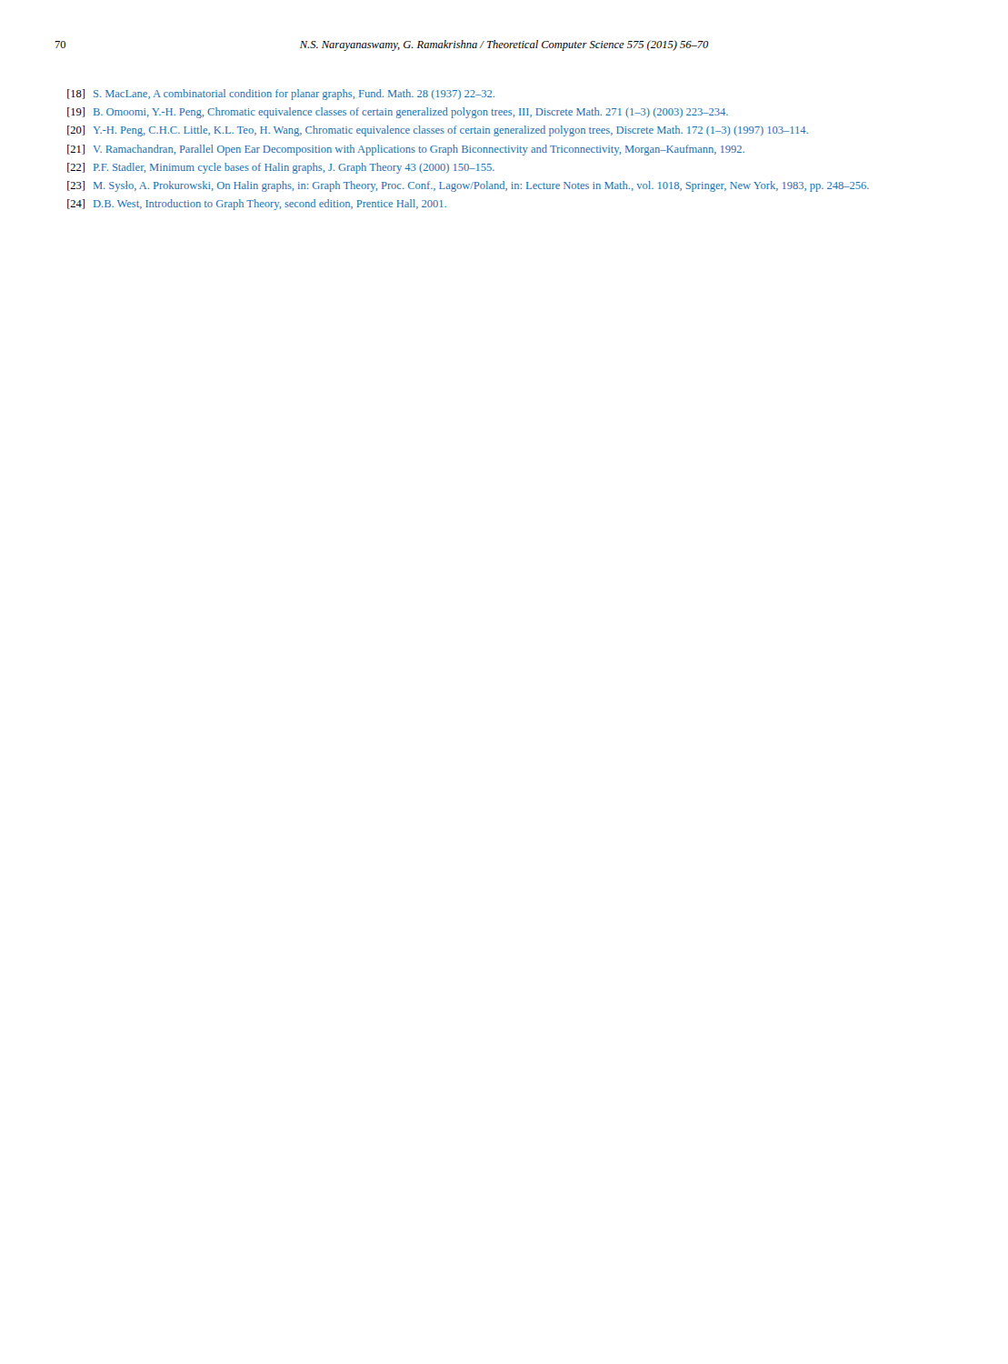70
N.S. Narayanaswamy, G. Ramakrishna / Theoretical Computer Science 575 (2015) 56–70
[18] S. MacLane, A combinatorial condition for planar graphs, Fund. Math. 28 (1937) 22–32.
[19] B. Omoomi, Y.-H. Peng, Chromatic equivalence classes of certain generalized polygon trees, III, Discrete Math. 271 (1–3) (2003) 223–234.
[20] Y.-H. Peng, C.H.C. Little, K.L. Teo, H. Wang, Chromatic equivalence classes of certain generalized polygon trees, Discrete Math. 172 (1–3) (1997) 103–114.
[21] V. Ramachandran, Parallel Open Ear Decomposition with Applications to Graph Biconnectivity and Triconnectivity, Morgan–Kaufmann, 1992.
[22] P.F. Stadler, Minimum cycle bases of Halin graphs, J. Graph Theory 43 (2000) 150–155.
[23] M. Sysło, A. Prokurowski, On Halin graphs, in: Graph Theory, Proc. Conf., Lagow/Poland, in: Lecture Notes in Math., vol. 1018, Springer, New York, 1983, pp. 248–256.
[24] D.B. West, Introduction to Graph Theory, second edition, Prentice Hall, 2001.